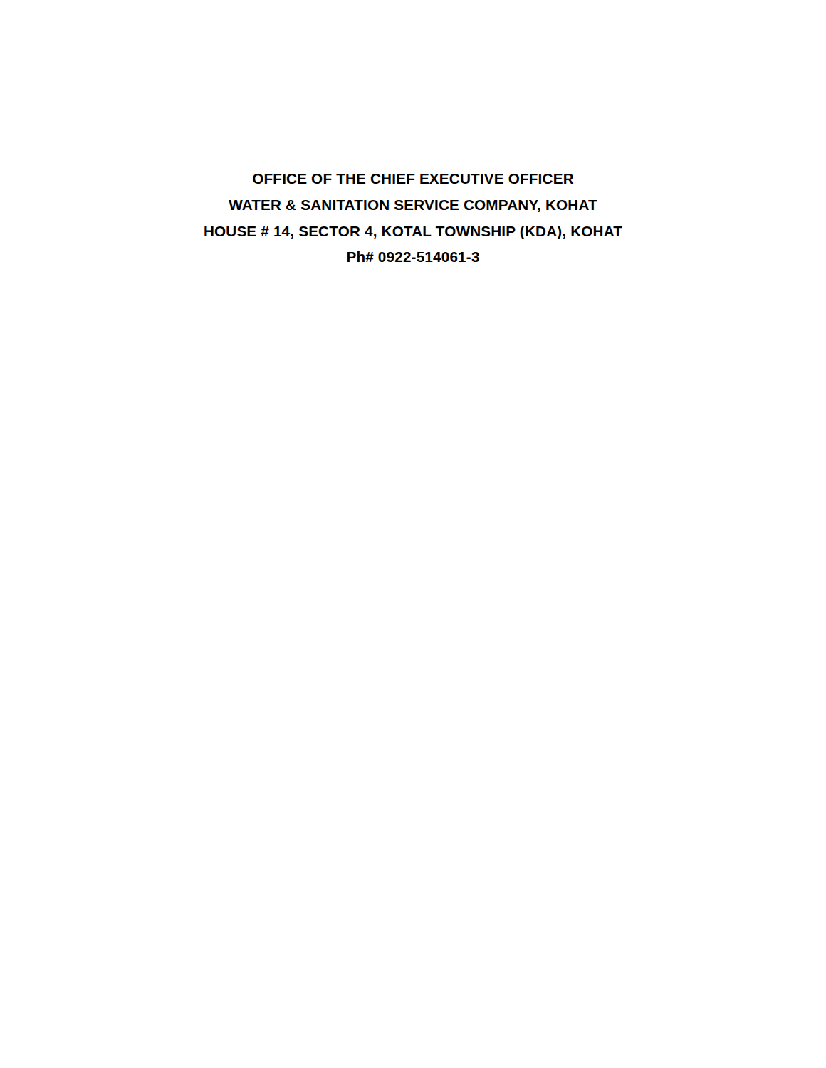OFFICE OF THE CHIEF EXECUTIVE OFFICER
WATER & SANITATION SERVICE COMPANY, KOHAT
HOUSE # 14, SECTOR 4, KOTAL TOWNSHIP (KDA), KOHAT
Ph# 0922-514061-3